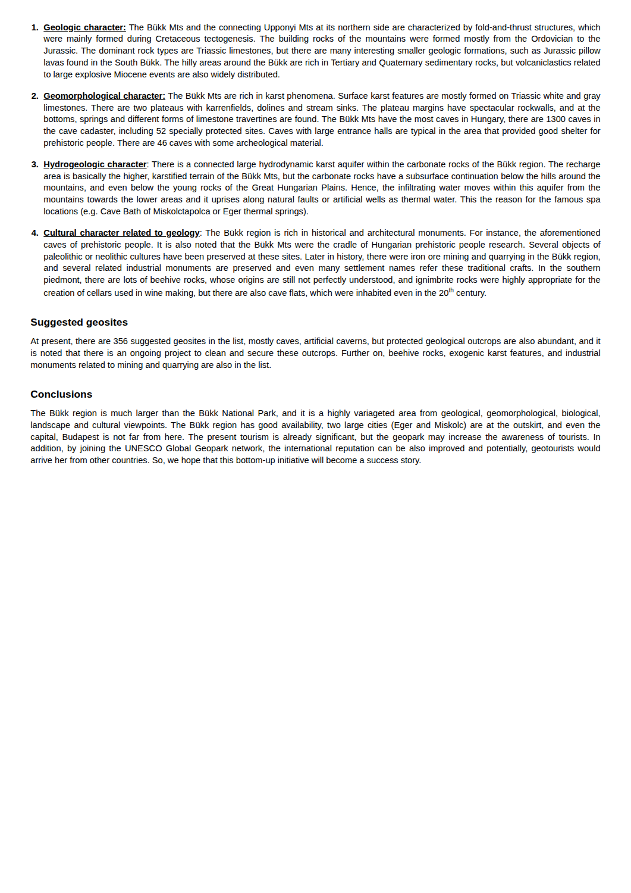Geologic character: The Bükk Mts and the connecting Upponyi Mts at its northern side are characterized by fold-and-thrust structures, which were mainly formed during Cretaceous tectogenesis. The building rocks of the mountains were formed mostly from the Ordovician to the Jurassic. The dominant rock types are Triassic limestones, but there are many interesting smaller geologic formations, such as Jurassic pillow lavas found in the South Bükk. The hilly areas around the Bükk are rich in Tertiary and Quaternary sedimentary rocks, but volcaniclastics related to large explosive Miocene events are also widely distributed.
Geomorphological character: The Bükk Mts are rich in karst phenomena. Surface karst features are mostly formed on Triassic white and gray limestones. There are two plateaus with karrenfields, dolines and stream sinks. The plateau margins have spectacular rockwalls, and at the bottoms, springs and different forms of limestone travertines are found. The Bükk Mts have the most caves in Hungary, there are 1300 caves in the cave cadaster, including 52 specially protected sites. Caves with large entrance halls are typical in the area that provided good shelter for prehistoric people. There are 46 caves with some archeological material.
Hydrogeologic character: There is a connected large hydrodynamic karst aquifer within the carbonate rocks of the Bükk region. The recharge area is basically the higher, karstified terrain of the Bükk Mts, but the carbonate rocks have a subsurface continuation below the hills around the mountains, and even below the young rocks of the Great Hungarian Plains. Hence, the infiltrating water moves within this aquifer from the mountains towards the lower areas and it uprises along natural faults or artificial wells as thermal water. This the reason for the famous spa locations (e.g. Cave Bath of Miskolctapolca or Eger thermal springs).
Cultural character related to geology: The Bükk region is rich in historical and architectural monuments. For instance, the aforementioned caves of prehistoric people. It is also noted that the Bükk Mts were the cradle of Hungarian prehistoric people research. Several objects of paleolithic or neolithic cultures have been preserved at these sites. Later in history, there were iron ore mining and quarrying in the Bükk region, and several related industrial monuments are preserved and even many settlement names refer these traditional crafts. In the southern piedmont, there are lots of beehive rocks, whose origins are still not perfectly understood, and ignimbrite rocks were highly appropriate for the creation of cellars used in wine making, but there are also cave flats, which were inhabited even in the 20th century.
Suggested geosites
At present, there are 356 suggested geosites in the list, mostly caves, artificial caverns, but protected geological outcrops are also abundant, and it is noted that there is an ongoing project to clean and secure these outcrops. Further on, beehive rocks, exogenic karst features, and industrial monuments related to mining and quarrying are also in the list.
Conclusions
The Bükk region is much larger than the Bükk National Park, and it is a highly variageted area from geological, geomorphological, biological, landscape and cultural viewpoints. The Bükk region has good availability, two large cities (Eger and Miskolc) are at the outskirt, and even the capital, Budapest is not far from here. The present tourism is already significant, but the geopark may increase the awareness of tourists. In addition, by joining the UNESCO Global Geopark network, the international reputation can be also improved and potentially, geotourists would arrive her from other countries. So, we hope that this bottom-up initiative will become a success story.